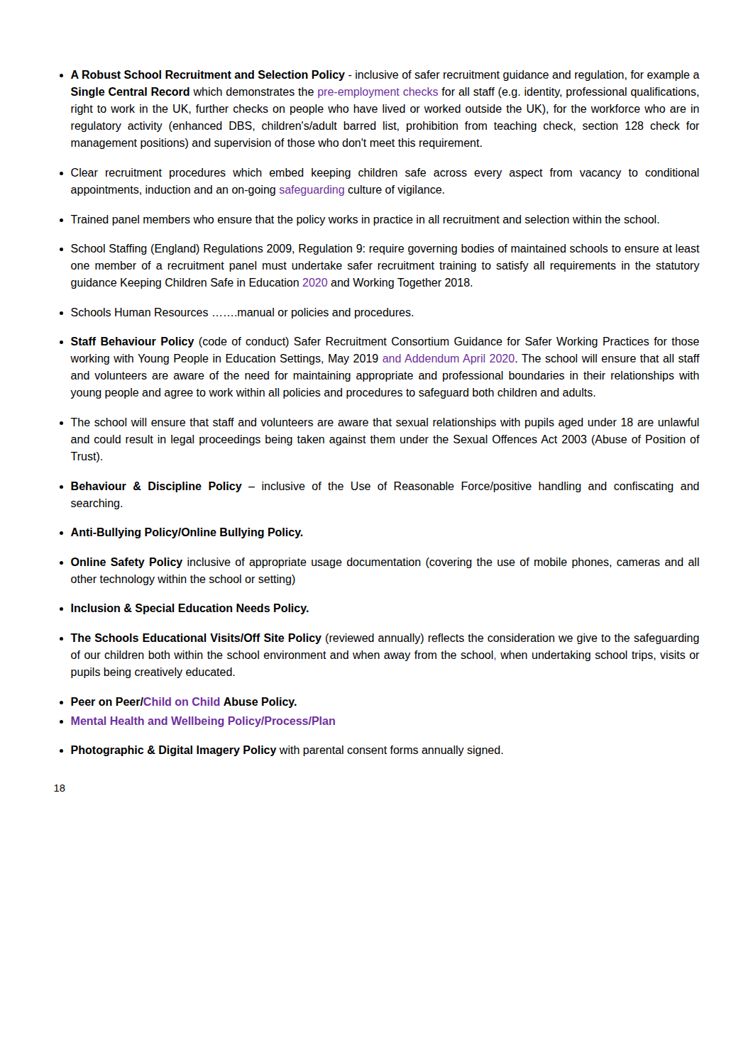A Robust School Recruitment and Selection Policy - inclusive of safer recruitment guidance and regulation, for example a Single Central Record which demonstrates the pre-employment checks for all staff (e.g. identity, professional qualifications, right to work in the UK, further checks on people who have lived or worked outside the UK), for the workforce who are in regulatory activity (enhanced DBS, children's/adult barred list, prohibition from teaching check, section 128 check for management positions) and supervision of those who don't meet this requirement.
Clear recruitment procedures which embed keeping children safe across every aspect from vacancy to conditional appointments, induction and an on-going safeguarding culture of vigilance.
Trained panel members who ensure that the policy works in practice in all recruitment and selection within the school.
School Staffing (England) Regulations 2009, Regulation 9: require governing bodies of maintained schools to ensure at least one member of a recruitment panel must undertake safer recruitment training to satisfy all requirements in the statutory guidance Keeping Children Safe in Education 2020 and Working Together 2018.
Schools Human Resources …….manual or policies and procedures.
Staff Behaviour Policy (code of conduct) Safer Recruitment Consortium Guidance for Safer Working Practices for those working with Young People in Education Settings, May 2019 and Addendum April 2020. The school will ensure that all staff and volunteers are aware of the need for maintaining appropriate and professional boundaries in their relationships with young people and agree to work within all policies and procedures to safeguard both children and adults.
The school will ensure that staff and volunteers are aware that sexual relationships with pupils aged under 18 are unlawful and could result in legal proceedings being taken against them under the Sexual Offences Act 2003 (Abuse of Position of Trust).
Behaviour & Discipline Policy – inclusive of the Use of Reasonable Force/positive handling and confiscating and searching.
Anti-Bullying Policy/Online Bullying Policy.
Online Safety Policy inclusive of appropriate usage documentation (covering the use of mobile phones, cameras and all other technology within the school or setting)
Inclusion & Special Education Needs Policy.
The Schools Educational Visits/Off Site Policy (reviewed annually) reflects the consideration we give to the safeguarding of our children both within the school environment and when away from the school, when undertaking school trips, visits or pupils being creatively educated.
Peer on Peer/Child on Child Abuse Policy.
Mental Health and Wellbeing Policy/Process/Plan
Photographic & Digital Imagery Policy with parental consent forms annually signed.
18